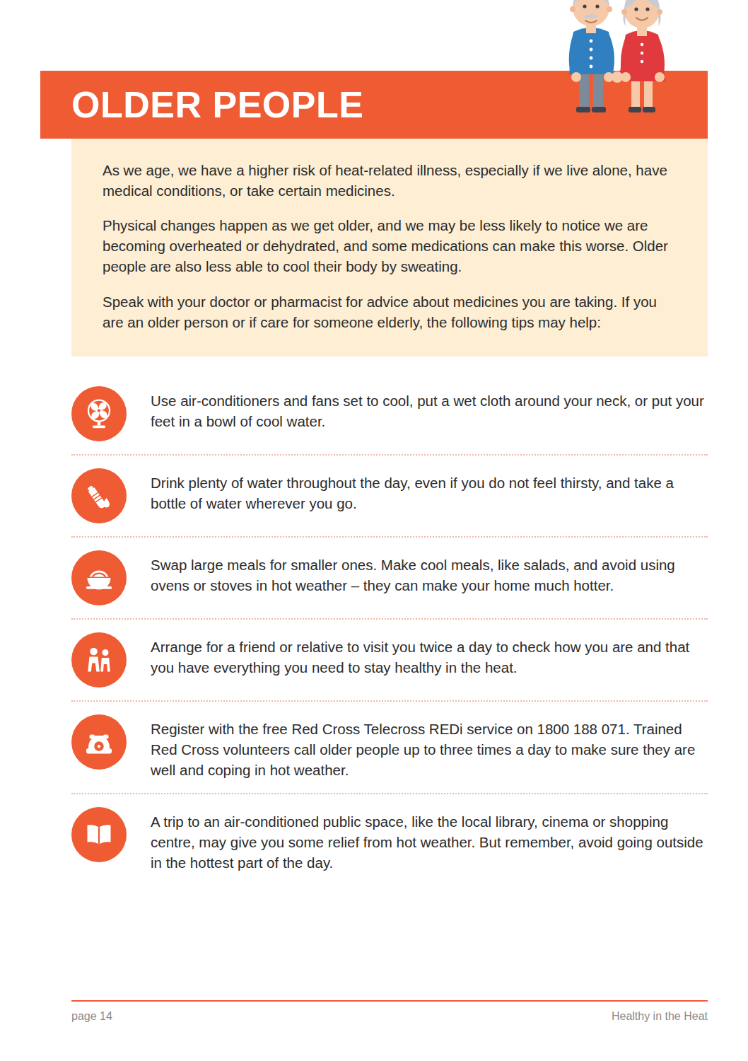OLDER PEOPLE
As we age, we have a higher risk of heat-related illness, especially if we live alone, have medical conditions, or take certain medicines.
Physical changes happen as we get older, and we may be less likely to notice we are becoming overheated or dehydrated, and some medications can make this worse. Older people are also less able to cool their body by sweating.
Speak with your doctor or pharmacist for advice about medicines you are taking. If you are an older person or if care for someone elderly, the following tips may help:
Use air-conditioners and fans set to cool, put a wet cloth around your neck, or put your feet in a bowl of cool water.
Drink plenty of water throughout the day, even if you do not feel thirsty, and take a bottle of water wherever you go.
Swap large meals for smaller ones. Make cool meals, like salads, and avoid using ovens or stoves in hot weather – they can make your home much hotter.
Arrange for a friend or relative to visit you twice a day to check how you are and that you have everything you need to stay healthy in the heat.
Register with the free Red Cross Telecross REDi service on 1800 188 071. Trained Red Cross volunteers call older people up to three times a day to make sure they are well and coping in hot weather.
A trip to an air-conditioned public space, like the local library, cinema or shopping centre, may give you some relief from hot weather. But remember, avoid going outside in the hottest part of the day.
page 14 Healthy in the Heat